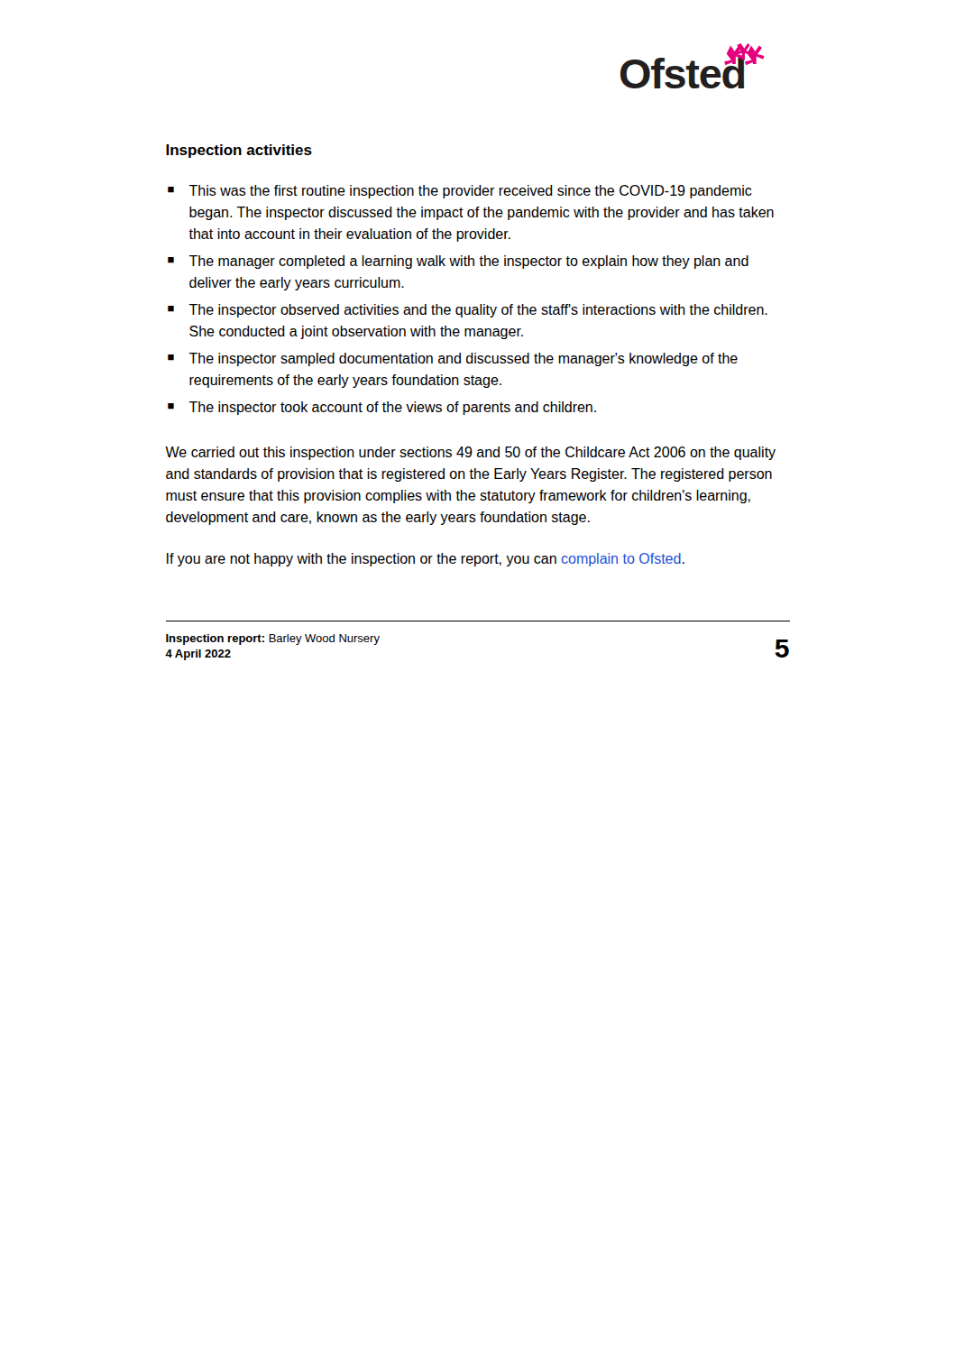Inspection activities
This was the first routine inspection the provider received since the COVID-19 pandemic began. The inspector discussed the impact of the pandemic with the provider and has taken that into account in their evaluation of the provider.
The manager completed a learning walk with the inspector to explain how they plan and deliver the early years curriculum.
The inspector observed activities and the quality of the staff's interactions with the children. She conducted a joint observation with the manager.
The inspector sampled documentation and discussed the manager's knowledge of the requirements of the early years foundation stage.
The inspector took account of the views of parents and children.
We carried out this inspection under sections 49 and 50 of the Childcare Act 2006 on the quality and standards of provision that is registered on the Early Years Register. The registered person must ensure that this provision complies with the statutory framework for children's learning, development and care, known as the early years foundation stage.
If you are not happy with the inspection or the report, you can complain to Ofsted.
Inspection report: Barley Wood Nursery
4 April 2022
5